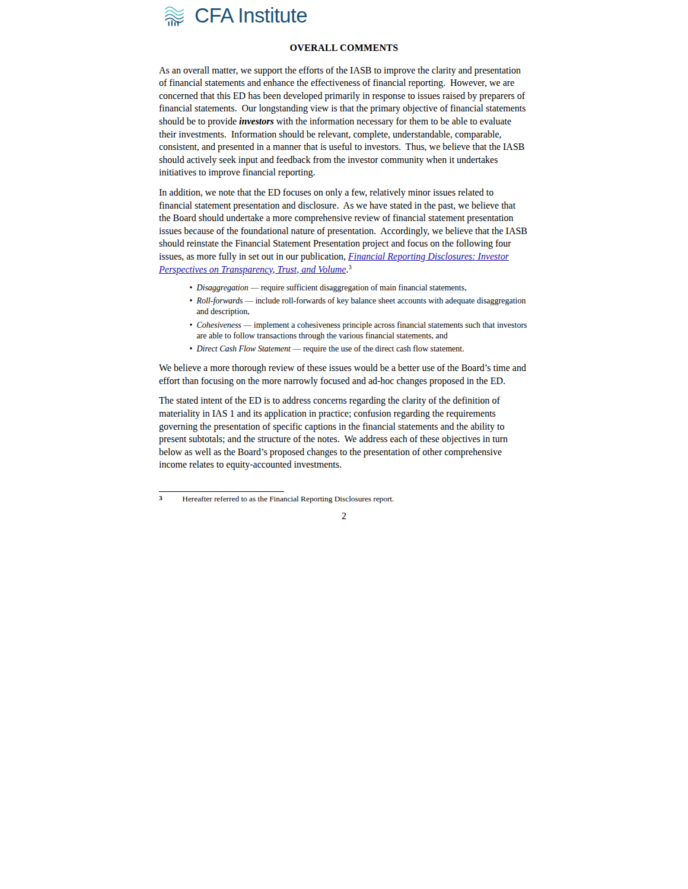CFA Institute
OVERALL COMMENTS
As an overall matter, we support the efforts of the IASB to improve the clarity and presentation of financial statements and enhance the effectiveness of financial reporting. However, we are concerned that this ED has been developed primarily in response to issues raised by preparers of financial statements. Our longstanding view is that the primary objective of financial statements should be to provide investors with the information necessary for them to be able to evaluate their investments. Information should be relevant, complete, understandable, comparable, consistent, and presented in a manner that is useful to investors. Thus, we believe that the IASB should actively seek input and feedback from the investor community when it undertakes initiatives to improve financial reporting.
In addition, we note that the ED focuses on only a few, relatively minor issues related to financial statement presentation and disclosure. As we have stated in the past, we believe that the Board should undertake a more comprehensive review of financial statement presentation issues because of the foundational nature of presentation. Accordingly, we believe that the IASB should reinstate the Financial Statement Presentation project and focus on the following four issues, as more fully in set out in our publication, Financial Reporting Disclosures: Investor Perspectives on Transparency, Trust, and Volume.3
Disaggregation — require sufficient disaggregation of main financial statements,
Roll-forwards — include roll-forwards of key balance sheet accounts with adequate disaggregation and description,
Cohesiveness — implement a cohesiveness principle across financial statements such that investors are able to follow transactions through the various financial statements, and
Direct Cash Flow Statement — require the use of the direct cash flow statement.
We believe a more thorough review of these issues would be a better use of the Board’s time and effort than focusing on the more narrowly focused and ad-hoc changes proposed in the ED.
The stated intent of the ED is to address concerns regarding the clarity of the definition of materiality in IAS 1 and its application in practice; confusion regarding the requirements governing the presentation of specific captions in the financial statements and the ability to present subtotals; and the structure of the notes. We address each of these objectives in turn below as well as the Board’s proposed changes to the presentation of other comprehensive income relates to equity-accounted investments.
3 Hereafter referred to as the Financial Reporting Disclosures report.
2